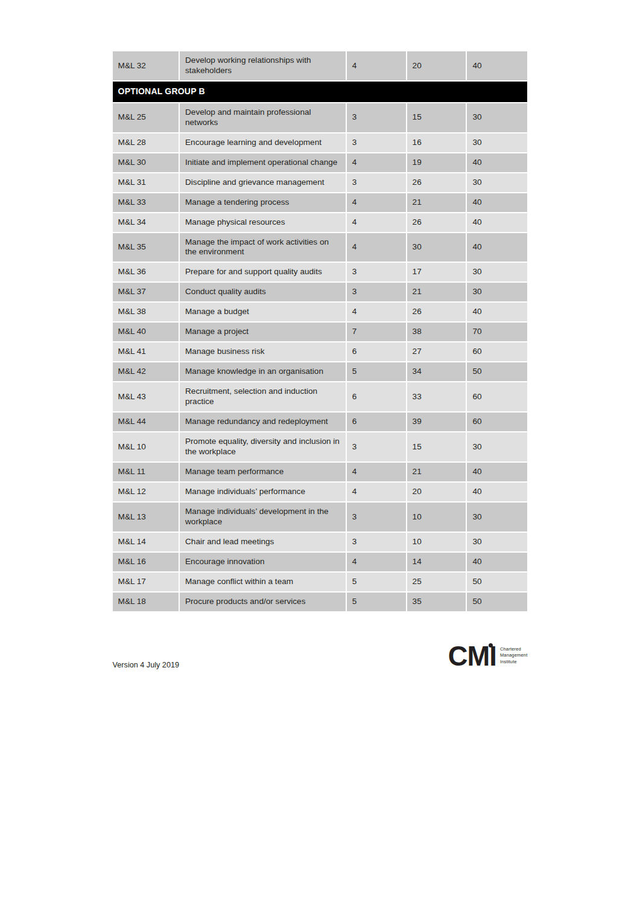| M&L 32 | Develop working relationships with stakeholders | 4 | 20 | 40 |
| OPTIONAL GROUP B |
| M&L 25 | Develop and maintain professional networks | 3 | 15 | 30 |
| M&L 28 | Encourage learning and development | 3 | 16 | 30 |
| M&L 30 | Initiate and implement operational change | 4 | 19 | 40 |
| M&L 31 | Discipline and grievance management | 3 | 26 | 30 |
| M&L 33 | Manage a tendering process | 4 | 21 | 40 |
| M&L 34 | Manage physical resources | 4 | 26 | 40 |
| M&L 35 | Manage the impact of work activities on the environment | 4 | 30 | 40 |
| M&L 36 | Prepare for and support quality audits | 3 | 17 | 30 |
| M&L 37 | Conduct quality audits | 3 | 21 | 30 |
| M&L 38 | Manage a budget | 4 | 26 | 40 |
| M&L 40 | Manage a project | 7 | 38 | 70 |
| M&L 41 | Manage business risk | 6 | 27 | 60 |
| M&L 42 | Manage knowledge in an organisation | 5 | 34 | 50 |
| M&L 43 | Recruitment, selection and induction practice | 6 | 33 | 60 |
| M&L 44 | Manage redundancy and redeployment | 6 | 39 | 60 |
| M&L 10 | Promote equality, diversity and inclusion in the workplace | 3 | 15 | 30 |
| M&L 11 | Manage team performance | 4 | 21 | 40 |
| M&L 12 | Manage individuals’ performance | 4 | 20 | 40 |
| M&L 13 | Manage individuals’ development in the workplace | 3 | 10 | 30 |
| M&L 14 | Chair and lead meetings | 3 | 10 | 30 |
| M&L 16 | Encourage innovation | 4 | 14 | 40 |
| M&L 17 | Manage conflict within a team | 5 | 25 | 50 |
| M&L 18 | Procure products and/or services | 5 | 35 | 50 |
Version 4 July 2019
CMI
Chartered
Management
Institute